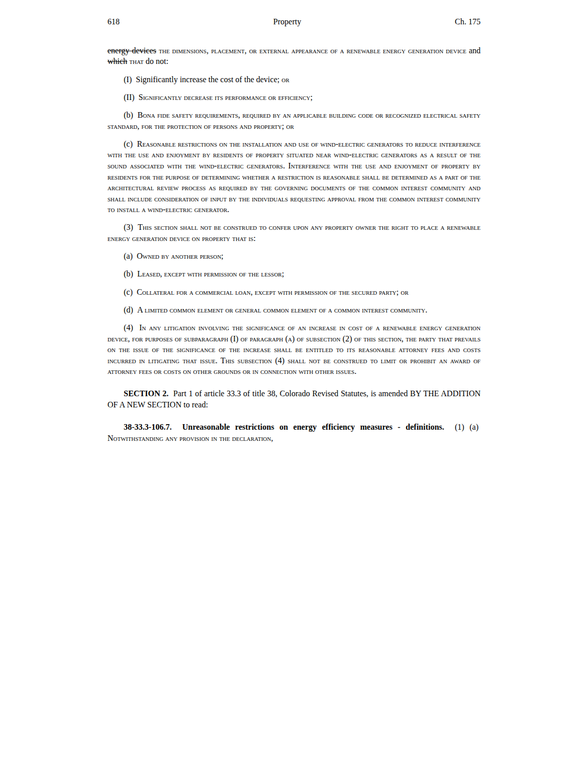618 Property Ch. 175
energy devices the dimensions, placement, or external appearance of a renewable energy generation device and which that do not:
(I) Significantly increase the cost of the device; or
(II) Significantly decrease its performance or efficiency;
(b) Bona fide safety requirements, required by an applicable building code or recognized electrical safety standard, for the protection of persons and property; or
(c) Reasonable restrictions on the installation and use of wind-electric generators to reduce interference with the use and enjoyment by residents of property situated near wind-electric generators as a result of the sound associated with the wind-electric generators. Interference with the use and enjoyment of property by residents for the purpose of determining whether a restriction is reasonable shall be determined as a part of the architectural review process as required by the governing documents of the common interest community and shall include consideration of input by the individuals requesting approval from the common interest community to install a wind-electric generator.
(3) This section shall not be construed to confer upon any property owner the right to place a renewable energy generation device on property that is:
(a) Owned by another person;
(b) Leased, except with permission of the lessor;
(c) Collateral for a commercial loan, except with permission of the secured party; or
(d) A limited common element or general common element of a common interest community.
(4) In any litigation involving the significance of an increase in cost of a renewable energy generation device, for purposes of subparagraph (I) of paragraph (a) of subsection (2) of this section, the party that prevails on the issue of the significance of the increase shall be entitled to its reasonable attorney fees and costs incurred in litigating that issue. This subsection (4) shall not be construed to limit or prohibit an award of attorney fees or costs on other grounds or in connection with other issues.
SECTION 2. Part 1 of article 33.3 of title 38, Colorado Revised Statutes, is amended BY THE ADDITION OF A NEW SECTION to read:
38-33.3-106.7. Unreasonable restrictions on energy efficiency measures - definitions. (1) (a) Notwithstanding any provision in the declaration,